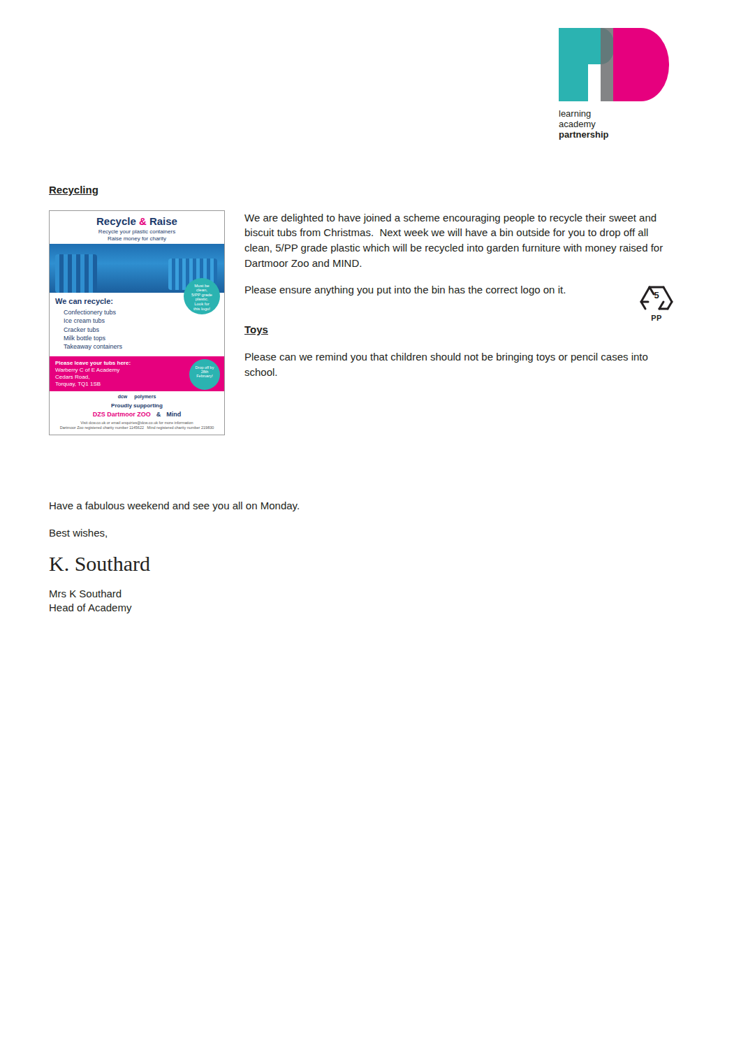learning
academy
partnership
Recycling
Recycle & Raise
Recycle your plastic containers
Raise money for charity
We can recycle:
Confectionery tubs
Ice cream tubs
Cracker tubs
Milk bottle tops
Takeaway containers
Must be
clean,
5/PP grade
plastic.
Look for
this logo!
Please leave your tubs here:
Warberry C of E Academy
Cedars Road,
Torquay, TQ1 1SB
Drop off by
28th
February!
dcw polymers
Proudly supporting
DZS Dartmoor ZOO & Mind
Visit dcw.co.uk or email enquiries@dcw.co.uk for more information
Dartmoor Zoo registered charity number 1145622 Mind registered charity number 219830
We are delighted to have joined a scheme encouraging people to recycle their sweet and biscuit tubs from Christmas. Next week we will have a bin outside for you to drop off all clean, 5/PP grade plastic which will be recycled into garden furniture with money raised for Dartmoor Zoo and MIND.
Please ensure anything you put into the bin has the correct logo on it.
5
PP
Toys
Please can we remind you that children should not be bringing toys or pencil cases into school.
Have a fabulous weekend and see you all on Monday.
Best wishes,
K. Southard
Mrs K Southard
Head of Academy